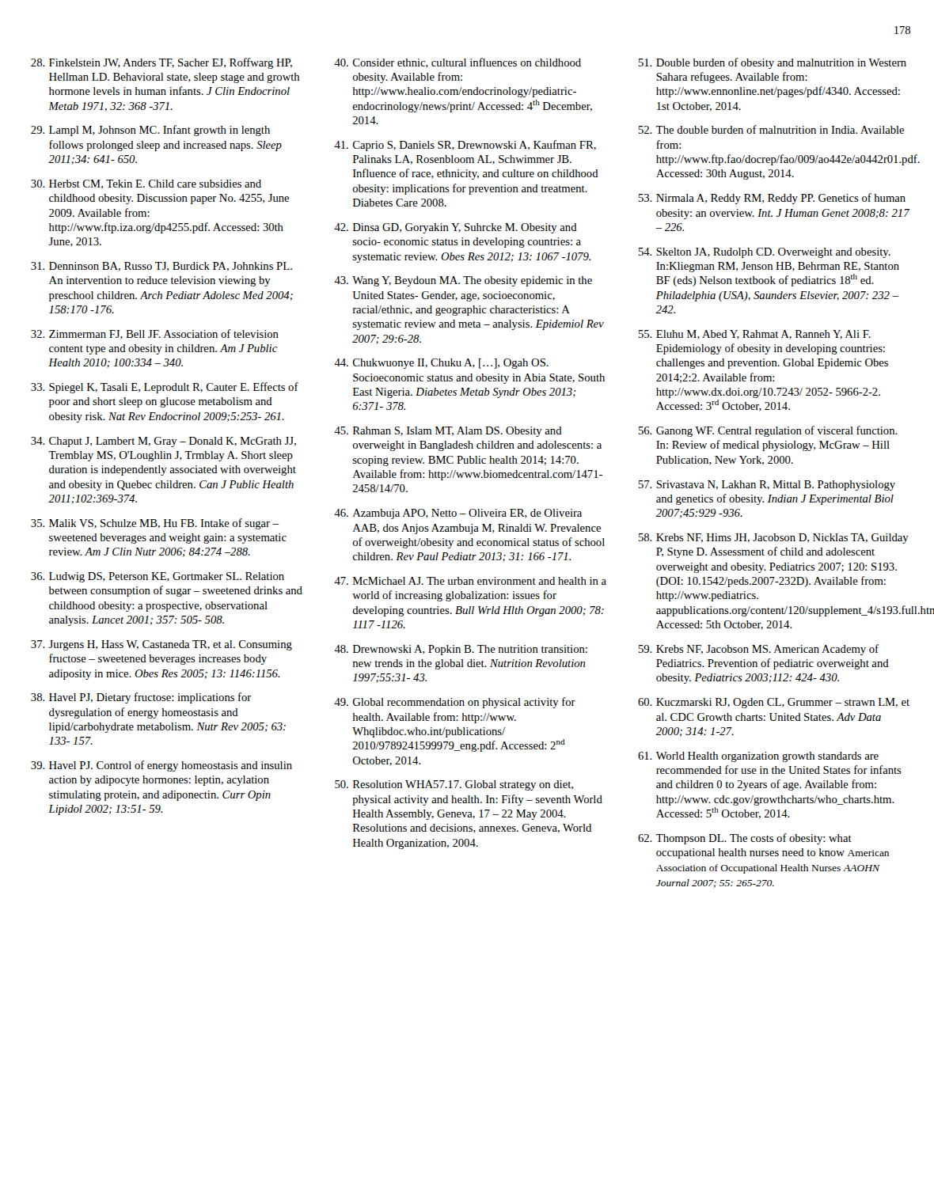178
28. Finkelstein JW, Anders TF, Sacher EJ, Roffwarg HP, Hellman LD. Behavioral state, sleep stage and growth hormone levels in human infants. J Clin Endocrinol Metab 1971, 32: 368 -371.
29. Lampl M, Johnson MC. Infant growth in length follows prolonged sleep and increased naps. Sleep 2011;34: 641- 650.
30. Herbst CM, Tekin E. Child care subsidies and childhood obesity. Discussion paper No. 4255, June 2009. Available from: http://www.ftp.iza.org/dp4255.pdf. Accessed: 30th June, 2013.
31. Denninson BA, Russo TJ, Burdick PA, Johnkins PL. An intervention to reduce television viewing by preschool children. Arch Pediatr Adolesc Med 2004; 158:170 -176.
32. Zimmerman FJ, Bell JF. Association of television content type and obesity in children. Am J Public Health 2010; 100:334 – 340.
33. Spiegel K, Tasali E, Leprodult R, Cauter E. Effects of poor and short sleep on glucose metabolism and obesity risk. Nat Rev Endocrinol 2009;5:253- 261.
34. Chaput J, Lambert M, Gray – Donald K, McGrath JJ, Tremblay MS, O'Loughlin J, Trmblay A. Short sleep duration is independently associated with overweight and obesity in Quebec children. Can J Public Health 2011;102:369-374.
35. Malik VS, Schulze MB, Hu FB. Intake of sugar – sweetened beverages and weight gain: a systematic review. Am J Clin Nutr 2006; 84:274 –288.
36. Ludwig DS, Peterson KE, Gortmaker SL. Relation between consumption of sugar – sweetened drinks and childhood obesity: a prospective, observational analysis. Lancet 2001; 357: 505- 508.
37. Jurgens H, Hass W, Castaneda TR, et al. Consuming fructose – sweetened beverages increases body adiposity in mice. Obes Res 2005; 13: 1146:1156.
38. Havel PJ, Dietary fructose: implications for dysregulation of energy homeostasis and lipid/carbohydrate metabolism. Nutr Rev 2005; 63: 133- 157.
39. Havel PJ. Control of energy homeostasis and insulin action by adipocyte hormones: leptin, acylation stimulating protein, and adiponectin. Curr Opin Lipidol 2002; 13:51- 59.
40. Consider ethnic, cultural influences on childhood obesity. Available from: http://www.healio.com/endocrinology/pediatric-endocrinology/news/print/ Accessed: 4th December, 2014.
41. Caprio S, Daniels SR, Drewnowski A, Kaufman FR, Palinaks LA, Rosenbloom AL, Schwimmer JB. Influence of race, ethnicity, and culture on childhood obesity: implications for prevention and treatment. Diabetes Care 2008.
42. Dinsa GD, Goryakin Y, Suhrcke M. Obesity and socio- economic status in developing countries: a systematic review. Obes Res 2012; 13: 1067 -1079.
43. Wang Y, Beydoun MA. The obesity epidemic in the United States- Gender, age, socioeconomic, racial/ethnic, and geographic characteristics: A systematic review and meta – analysis. Epidemiol Rev 2007; 29:6-28.
44. Chukwuonye II, Chuku A, […], Ogah OS. Socioeconomic status and obesity in Abia State, South East Nigeria. Diabetes Metab Syndr Obes 2013; 6:371- 378.
45. Rahman S, Islam MT, Alam DS. Obesity and overweight in Bangladesh children and adolescents: a scoping review. BMC Public health 2014; 14:70. Available from: http://www.biomedcentral.com/1471-2458/14/70.
46. Azambuja APO, Netto – Oliveira ER, de Oliveira AAB, dos Anjos Azambuja M, Rinaldi W. Prevalence of overweight/obesity and economical status of school children. Rev Paul Pediatr 2013; 31: 166 -171.
47. McMichael AJ. The urban environment and health in a world of increasing globalization: issues for developing countries. Bull Wrld Hlth Organ 2000; 78: 1117 -1126.
48. Drewnowski A, Popkin B. The nutrition transition: new trends in the global diet. Nutrition Revolution 1997;55:31- 43.
49. Global recommendation on physical activity for health. Available from: http://www. Whqlibdoc.who.int/publications/ 2010/9789241599979_eng.pdf. Accessed: 2nd October, 2014.
50. Resolution WHA57.17. Global strategy on diet, physical activity and health. In: Fifty – seventh World Health Assembly, Geneva, 17 – 22 May 2004. Resolutions and decisions, annexes. Geneva, World Health Organization, 2004.
51. Double burden of obesity and malnutrition in Western Sahara refugees. Available from: http://www.ennonline.net/pages/pdf/4340. Accessed: 1st October, 2014.
52. The double burden of malnutrition in India. Available from: http://www.ftp.fao/docrep/fao/009/ao442e/a0442r01.pdf. Accessed: 30th August, 2014.
53. Nirmala A, Reddy RM, Reddy PP. Genetics of human obesity: an overview. Int. J Human Genet 2008;8: 217 – 226.
54. Skelton JA, Rudolph CD. Overweight and obesity. In:Kliegman RM, Jenson HB, Behrman RE, Stanton BF (eds) Nelson textbook of pediatrics 18th ed. Philadelphia (USA), Saunders Elsevier, 2007: 232 – 242.
55. Eluhu M, Abed Y, Rahmat A, Ranneh Y, Ali F. Epidemiology of obesity in developing countries: challenges and prevention. Global Epidemic Obes 2014;2:2. Available from: http://www.dx.doi.org/10.7243/ 2052- 5966-2-2. Accessed: 3rd October, 2014.
56. Ganong WF. Central regulation of visceral function. In: Review of medical physiology, McGraw – Hill Publication, New York, 2000.
57. Srivastava N, Lakhan R, Mittal B. Pathophysiology and genetics of obesity. Indian J Experimental Biol 2007;45:929 -936.
58. Krebs NF, Hims JH, Jacobson D, Nicklas TA, Guilday P, Styne D. Assessment of child and adolescent overweight and obesity. Pediatrics 2007; 120: S193. (DOI: 10.1542/peds.2007-232D). Available from: http://www.pediatrics. aappublications.org/content/120/supplement_4/s193.full.html. Accessed: 5th October, 2014.
59. Krebs NF, Jacobson MS. American Academy of Pediatrics. Prevention of pediatric overweight and obesity. Pediatrics 2003;112: 424- 430.
60. Kuczmarski RJ, Ogden CL, Grummer – strawn LM, et al. CDC Growth charts: United States. Adv Data 2000; 314: 1-27.
61. World Health organization growth standards are recommended for use in the United States for infants and children 0 to 2years of age. Available from: http://www. cdc.gov/growthcharts/who_charts.htm. Accessed: 5th October, 2014.
62. Thompson DL. The costs of obesity: what occupational health nurses need to know American Association of Occupational Health Nurses AAOHN Journal 2007; 55: 265-270.